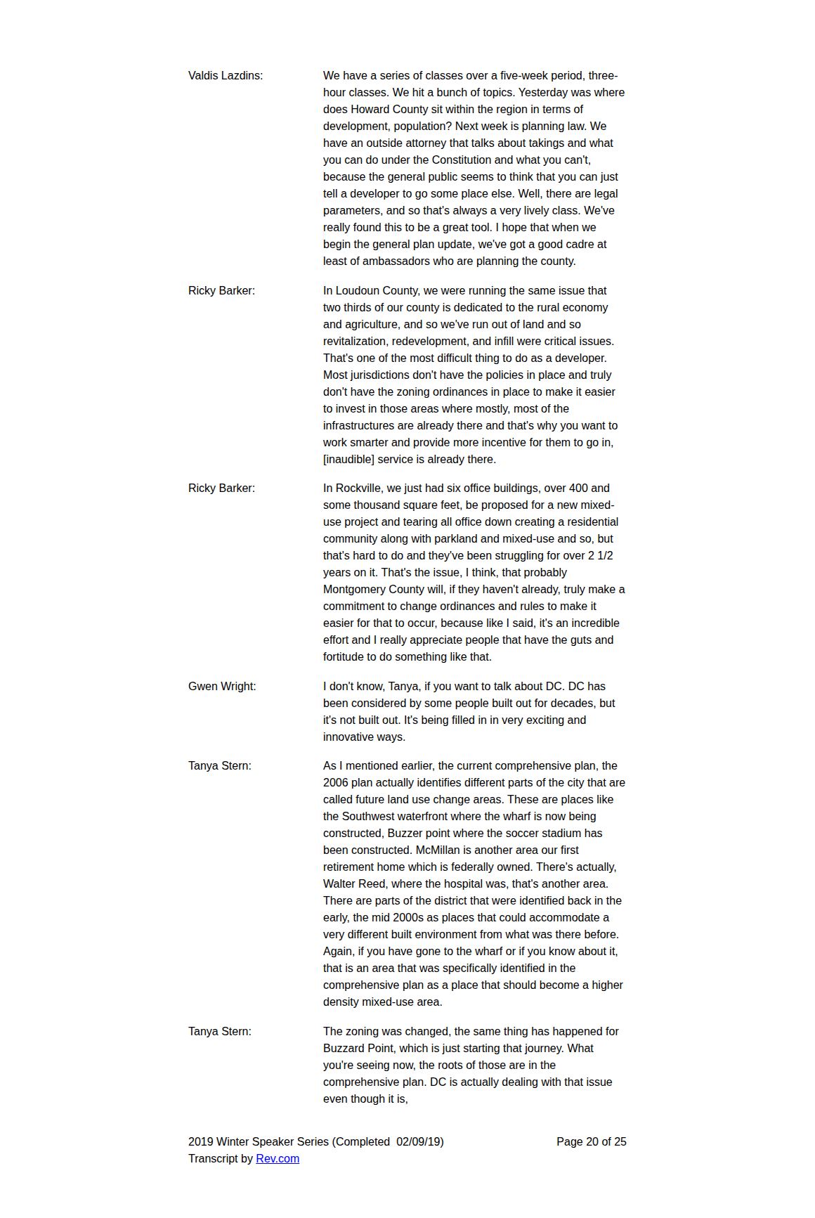Valdis Lazdins:
We have a series of classes over a five-week period, three-hour classes. We hit a bunch of topics. Yesterday was where does Howard County sit within the region in terms of development, population? Next week is planning law. We have an outside attorney that talks about takings and what you can do under the Constitution and what you can't, because the general public seems to think that you can just tell a developer to go some place else. Well, there are legal parameters, and so that's always a very lively class. We've really found this to be a great tool. I hope that when we begin the general plan update, we've got a good cadre at least of ambassadors who are planning the county.
Ricky Barker:
In Loudoun County, we were running the same issue that two thirds of our county is dedicated to the rural economy and agriculture, and so we've run out of land and so revitalization, redevelopment, and infill were critical issues. That's one of the most difficult thing to do as a developer. Most jurisdictions don't have the policies in place and truly don't have the zoning ordinances in place to make it easier to invest in those areas where mostly, most of the infrastructures are already there and that's why you want to work smarter and provide more incentive for them to go in, [inaudible] service is already there.
Ricky Barker:
In Rockville, we just had six office buildings, over 400 and some thousand square feet, be proposed for a new mixed-use project and tearing all office down creating a residential community along with parkland and mixed-use and so, but that's hard to do and they've been struggling for over 2 1/2 years on it. That's the issue, I think, that probably Montgomery County will, if they haven't already, truly make a commitment to change ordinances and rules to make it easier for that to occur, because like I said, it's an incredible effort and I really appreciate people that have the guts and fortitude to do something like that.
Gwen Wright:
I don't know, Tanya, if you want to talk about DC. DC has been considered by some people built out for decades, but it's not built out. It's being filled in in very exciting and innovative ways.
Tanya Stern:
As I mentioned earlier, the current comprehensive plan, the 2006 plan actually identifies different parts of the city that are called future land use change areas. These are places like the Southwest waterfront where the wharf is now being constructed, Buzzer point where the soccer stadium has been constructed. McMillan is another area our first retirement home which is federally owned. There's actually, Walter Reed, where the hospital was, that's another area. There are parts of the district that were identified back in the early, the mid 2000s as places that could accommodate a very different built environment from what was there before. Again, if you have gone to the wharf or if you know about it, that is an area that was specifically identified in the comprehensive plan as a place that should become a higher density mixed-use area.
Tanya Stern:
The zoning was changed, the same thing has happened for Buzzard Point, which is just starting that journey. What you're seeing now, the roots of those are in the comprehensive plan. DC is actually dealing with that issue even though it is,
2019 Winter Speaker Series (Completed 02/09/19)
Transcript by Rev.com
Page 20 of 25